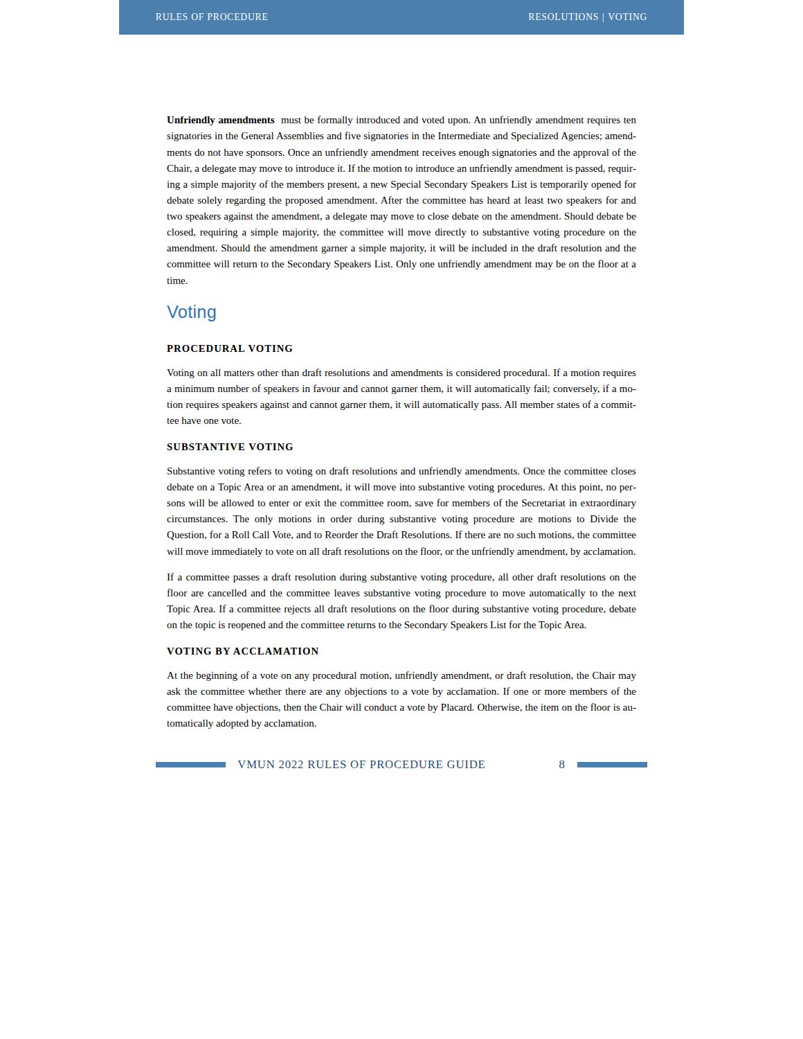Rules of Procedure
Resolutions|Voting
Unfriendly amendments must be formally introduced and voted upon. An unfriendly amendment requires ten signatories in the General Assemblies and five signatories in the Intermediate and Specialized Agencies; amendments do not have sponsors. Once an unfriendly amendment receives enough signatories and the approval of the Chair, a delegate may move to introduce it. If the motion to introduce an unfriendly amendment is passed, requiring a simple majority of the members present, a new Special Secondary Speakers List is temporarily opened for debate solely regarding the proposed amendment. After the committee has heard at least two speakers for and two speakers against the amendment, a delegate may move to close debate on the amendment. Should debate be closed, requiring a simple majority, the committee will move directly to substantive voting procedure on the amendment. Should the amendment garner a simple majority, it will be included in the draft resolution and the committee will return to the Secondary Speakers List. Only one unfriendly amendment may be on the floor at a time.
Voting
Procedural Voting
Voting on all matters other than draft resolutions and amendments is considered procedural. If a motion requires a minimum number of speakers in favour and cannot garner them, it will automatically fail; conversely, if a motion requires speakers against and cannot garner them, it will automatically pass. All member states of a committee have one vote.
Substantive Voting
Substantive voting refers to voting on draft resolutions and unfriendly amendments. Once the committee closes debate on a Topic Area or an amendment, it will move into substantive voting procedures. At this point, no persons will be allowed to enter or exit the committee room, save for members of the Secretariat in extraordinary circumstances. The only motions in order during substantive voting procedure are motions to Divide the Question, for a Roll Call Vote, and to Reorder the Draft Resolutions. If there are no such motions, the committee will move immediately to vote on all draft resolutions on the floor, or the unfriendly amendment, by acclamation.
If a committee passes a draft resolution during substantive voting procedure, all other draft resolutions on the floor are cancelled and the committee leaves substantive voting procedure to move automatically to the next Topic Area. If a committee rejects all draft resolutions on the floor during substantive voting procedure, debate on the topic is reopened and the committee returns to the Secondary Speakers List for the Topic Area.
Voting by Acclamation
At the beginning of a vote on any procedural motion, unfriendly amendment, or draft resolution, the Chair may ask the committee whether there are any objections to a vote by acclamation. If one or more members of the committee have objections, then the Chair will conduct a vote by Placard. Otherwise, the item on the floor is automatically adopted by acclamation.
VMUN 2022 Rules of Procedure Guide 8